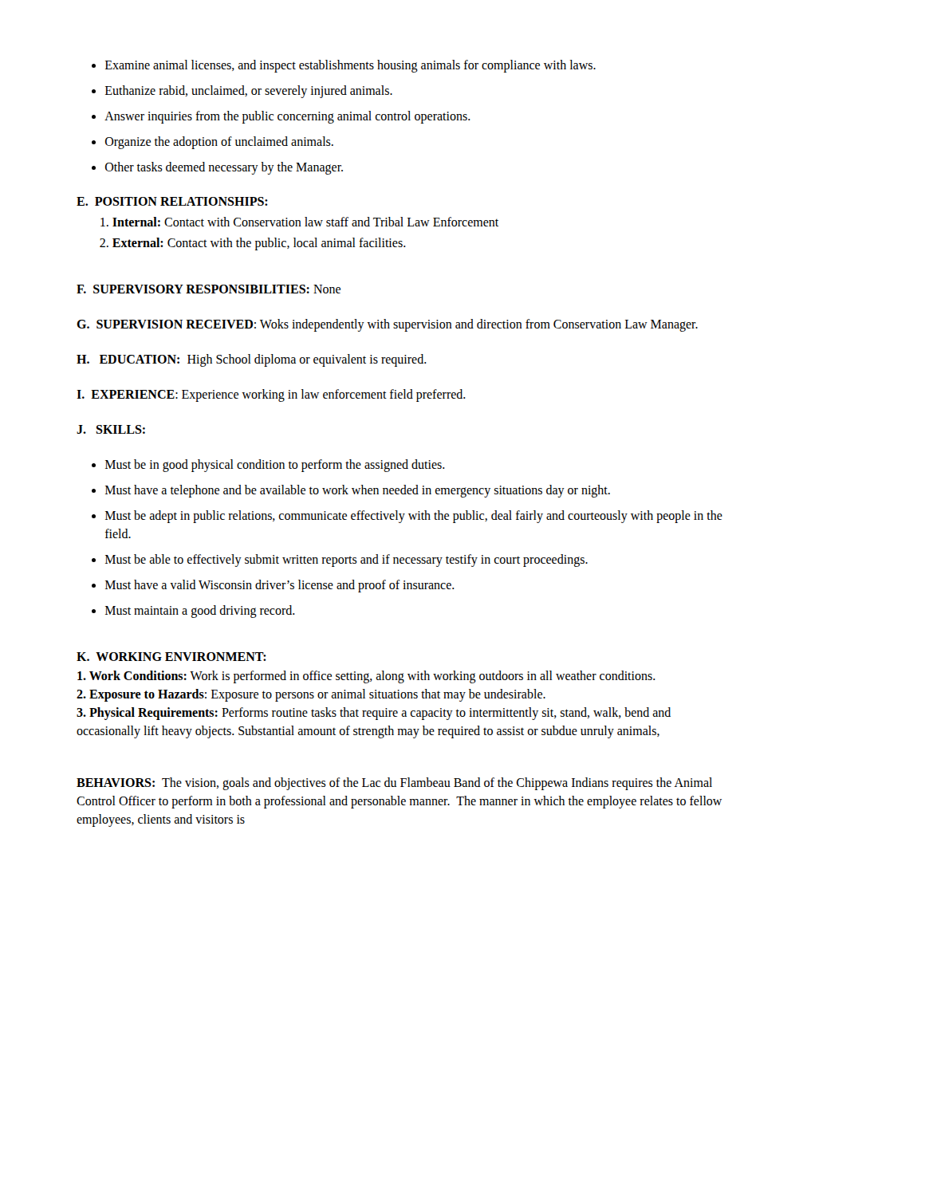Examine animal licenses, and inspect establishments housing animals for compliance with laws.
Euthanize rabid, unclaimed, or severely injured animals.
Answer inquiries from the public concerning animal control operations.
Organize the adoption of unclaimed animals.
Other tasks deemed necessary by the Manager.
E. POSITION RELATIONSHIPS:
Internal: Contact with Conservation law staff and Tribal Law Enforcement
External: Contact with the public, local animal facilities.
F. SUPERVISORY RESPONSIBILITIES: None
G. SUPERVISION RECEIVED: Woks independently with supervision and direction from Conservation Law Manager.
H. EDUCATION: High School diploma or equivalent is required.
I. EXPERIENCE: Experience working in law enforcement field preferred.
J. SKILLS:
Must be in good physical condition to perform the assigned duties.
Must have a telephone and be available to work when needed in emergency situations day or night.
Must be adept in public relations, communicate effectively with the public, deal fairly and courteously with people in the field.
Must be able to effectively submit written reports and if necessary testify in court proceedings.
Must have a valid Wisconsin driver’s license and proof of insurance.
Must maintain a good driving record.
K. WORKING ENVIRONMENT:
1. Work Conditions: Work is performed in office setting, along with working outdoors in all weather conditions.
2. Exposure to Hazards: Exposure to persons or animal situations that may be undesirable.
3. Physical Requirements: Performs routine tasks that require a capacity to intermittently sit, stand, walk, bend and occasionally lift heavy objects. Substantial amount of strength may be required to assist or subdue unruly animals,
BEHAVIORS: The vision, goals and objectives of the Lac du Flambeau Band of the Chippewa Indians requires the Animal Control Officer to perform in both a professional and personable manner. The manner in which the employee relates to fellow employees, clients and visitors is